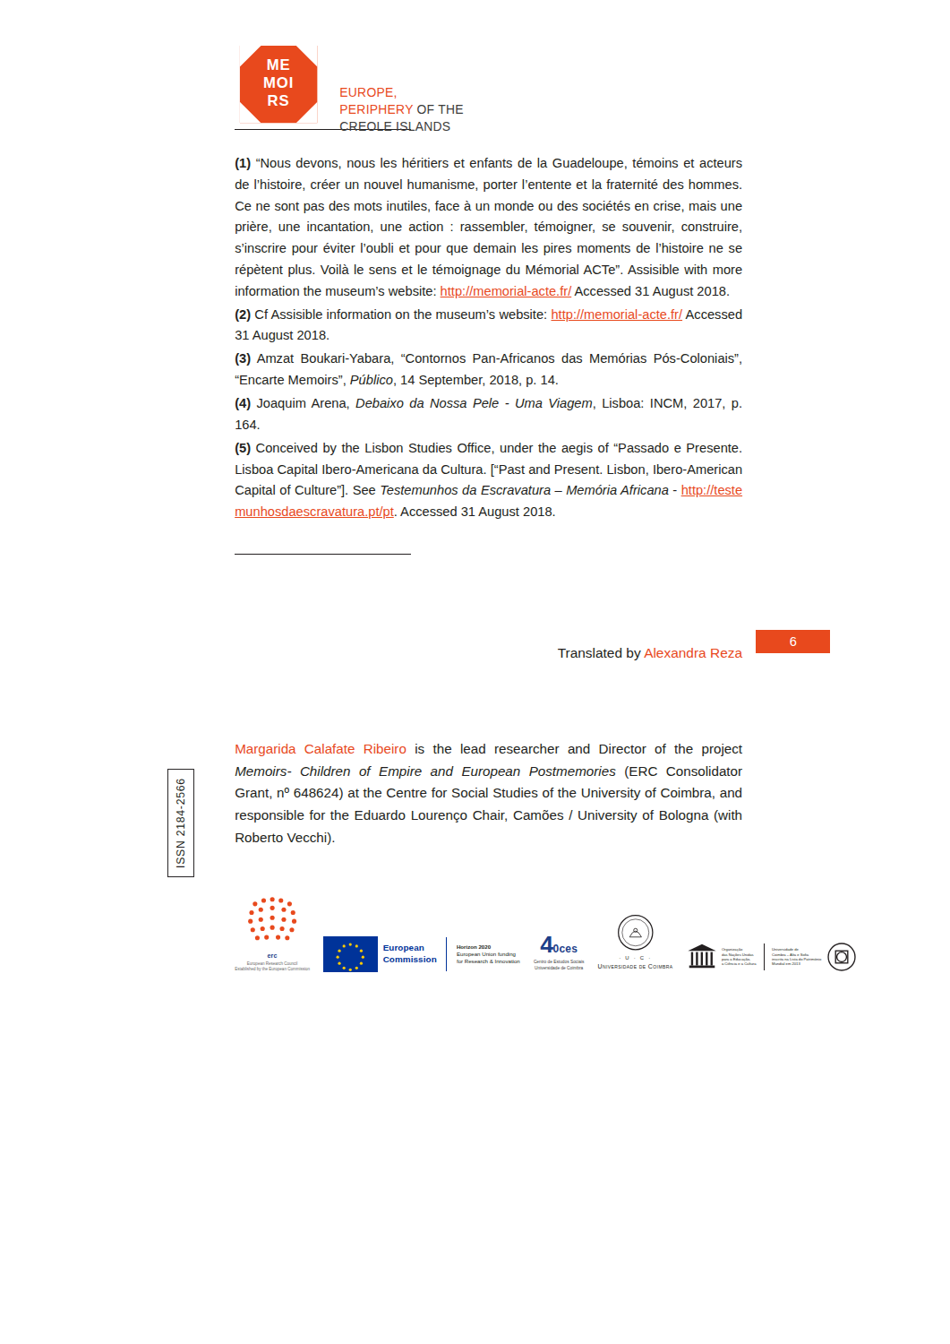Memoirs ME MOI RS
Europe,
Periphery of the
Creole Islands
(1) “Nous devons, nous les héritiers et enfants de la Guadeloupe, témoins et acteurs de l’histoire, créer un nouvel humanisme, porter l’entente et la fraternité des hommes. Ce ne sont pas des mots inutiles, face à un monde ou des sociétés en crise, mais une prière, une incantation, une action : rassembler, témoigner, se souvenir, construire, s’inscrire pour éviter l’oubli et pour que demain les pires moments de l’histoire ne se répètent plus. Voilà le sens et le témoignage du Mémorial ACTe”. Assisible with more information the museum’s website: http://memorial-acte.fr/ Accessed 31 August 2018.
(2) Cf Assisible information on the museum’s website: http://memorial-acte.fr/ Accessed 31 August 2018.
(3) Amzat Boukari-Yabara, “Contornos Pan-Africanos das Memórias Pós-Coloniais”, “Encarte Memoirs”, Público, 14 September, 2018, p. 14.
(4) Joaquim Arena, Debaixo da Nossa Pele - Uma Viagem, Lisboa: INCM, 2017, p. 164.
(5) Conceived by the Lisbon Studies Office, under the aegis of “Passado e Presente. Lisboa Capital Ibero-Americana da Cultura. [“Past and Present. Lisbon, Ibero-American Capital of Culture”]. See Testemunhos da Escravatura – Memória Africana - http://testemunhosdaescravatura.pt/pt. Accessed 31 August 2018.
Translated by Alexandra Reza
6
Margarida Calafate Ribeiro is the lead researcher and Director of the project Memoirs- Children of Empire and European Postmemories (ERC Consolidator Grant, nº 648624) at the Centre for Social Studies of the University of Coimbra, and responsible for the Eduardo Lourenço Chair, Camões / University of Bologna (with Roberto Vecchi).
ISSN 2184-2566
erc
European Research Council
Established by the European Commission
European
Commission
Horizon 2020
European Union funding
for Research & Innovation
40 ces
Centro de Estudos Sociais
Universidade de Coimbra
· U · C ·
Universidade de Coimbra
Organização
das Nações Unidas
para a Educação,
a Ciência e a Cultura
Universidade de
Coimbra – Alta e Sofia
inscrita na Lista do Património
Mundial em 2013